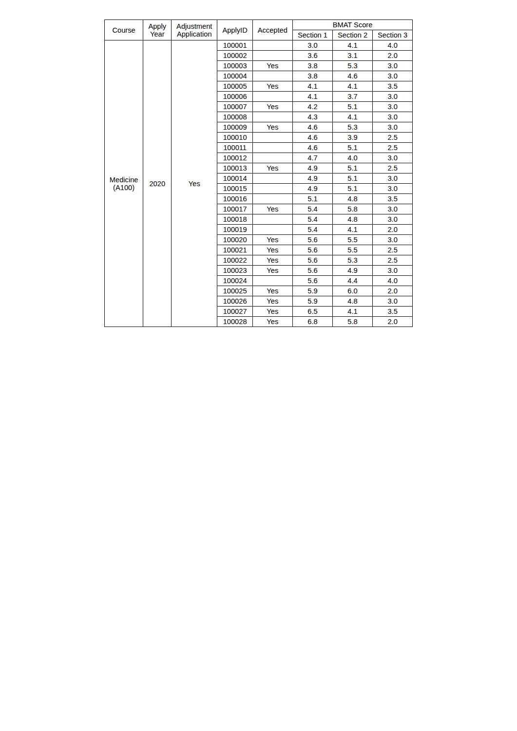| Course | Apply Year | Adjustment Application | ApplyID | Accepted | BMAT Score |
| --- | --- | --- | --- | --- | --- |
| Section 1 | Section 2 | Section 3 |
| Medicine (A100) | 2020 | Yes | 100001 | | 3.0 | 4.1 | 4.0 |
| 100002 | | 3.6 | 3.1 | 2.0 |
| 100003 | Yes | 3.8 | 5.3 | 3.0 |
| 100004 | | 3.8 | 4.6 | 3.0 |
| 100005 | Yes | 4.1 | 4.1 | 3.5 |
| 100006 | | 4.1 | 3.7 | 3.0 |
| 100007 | Yes | 4.2 | 5.1 | 3.0 |
| 100008 | | 4.3 | 4.1 | 3.0 |
| 100009 | Yes | 4.6 | 5.3 | 3.0 |
| 100010 | | 4.6 | 3.9 | 2.5 |
| 100011 | | 4.6 | 5.1 | 2.5 |
| 100012 | | 4.7 | 4.0 | 3.0 |
| 100013 | Yes | 4.9 | 5.1 | 2.5 |
| 100014 | | 4.9 | 5.1 | 3.0 |
| 100015 | | 4.9 | 5.1 | 3.0 |
| 100016 | | 5.1 | 4.8 | 3.5 |
| 100017 | Yes | 5.4 | 5.8 | 3.0 |
| 100018 | | 5.4 | 4.8 | 3.0 |
| 100019 | | 5.4 | 4.1 | 2.0 |
| 100020 | Yes | 5.6 | 5.5 | 3.0 |
| 100021 | Yes | 5.6 | 5.5 | 2.5 |
| 100022 | Yes | 5.6 | 5.3 | 2.5 |
| 100023 | Yes | 5.6 | 4.9 | 3.0 |
| 100024 | | 5.6 | 4.4 | 4.0 |
| 100025 | Yes | 5.9 | 6.0 | 2.0 |
| 100026 | Yes | 5.9 | 4.8 | 3.0 |
| 100027 | Yes | 6.5 | 4.1 | 3.5 |
| 100028 | Yes | 6.8 | 5.8 | 2.0 |